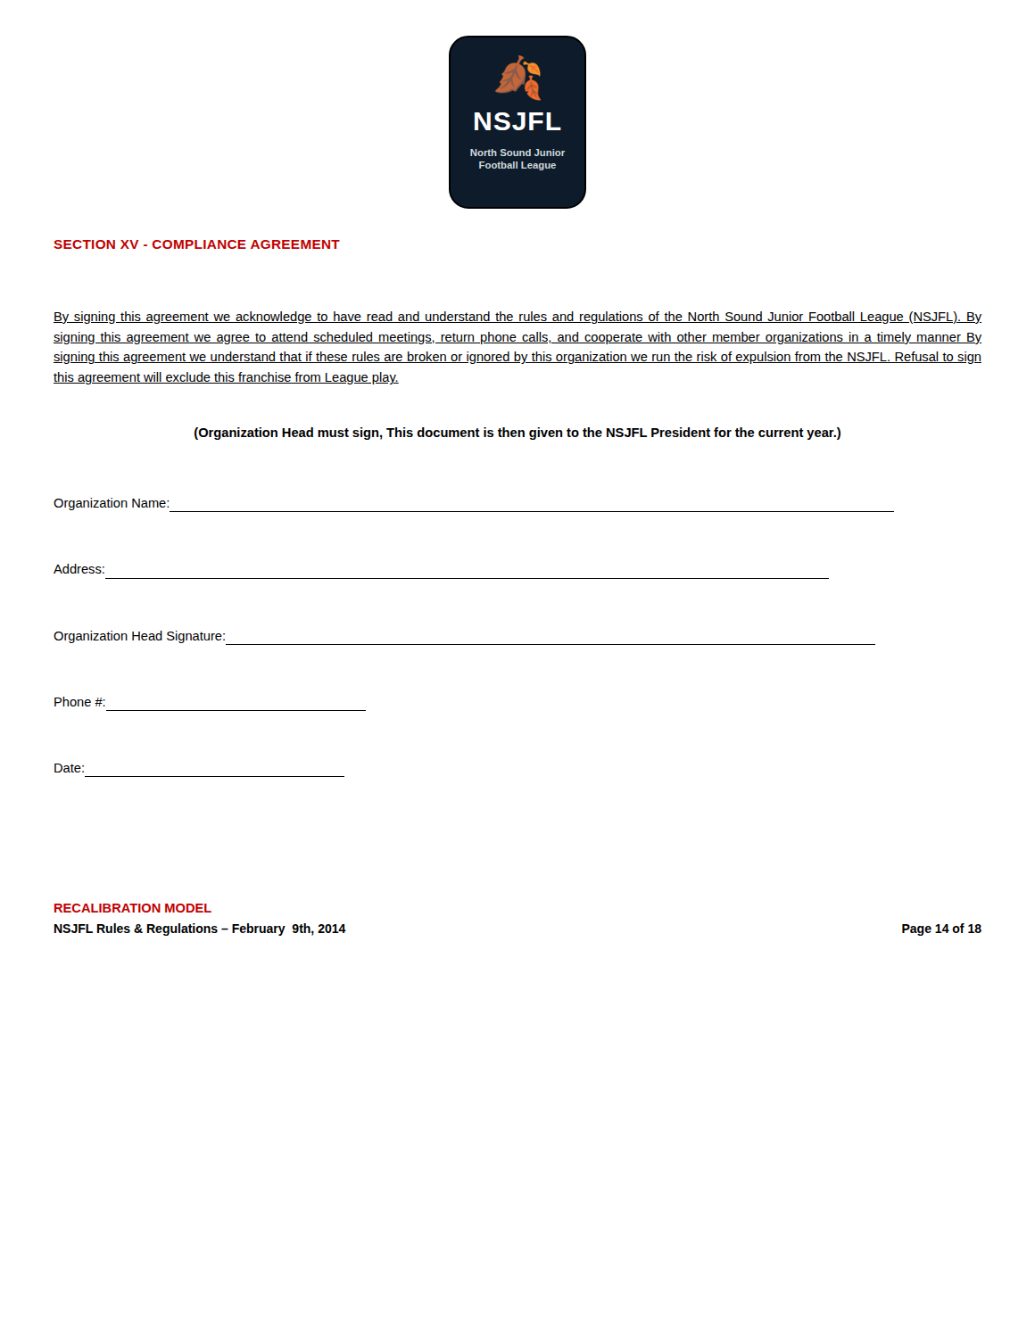🍂
NSJFL
North Sound Junior
Football League
SECTION XV - COMPLIANCE AGREEMENT
By signing this agreement we acknowledge to have read and understand the rules and regulations of the North Sound Junior Football League (NSJFL). By signing this agreement we agree to attend scheduled meetings, return phone calls, and cooperate with other member organizations in a timely manner By signing this agreement we understand that if these rules are broken or ignored by this organization we run the risk of expulsion from the NSJFL. Refusal to sign this agreement will exclude this franchise from League play.
(Organization Head must sign, This document is then given to the NSJFL President for the current year.)
Organization Name:
Address:
Organization Head Signature:
Phone #:
Date:
RECALIBRATION MODEL
NSJFL Rules & Regulations – February 9th, 2014 Page 14 of 18